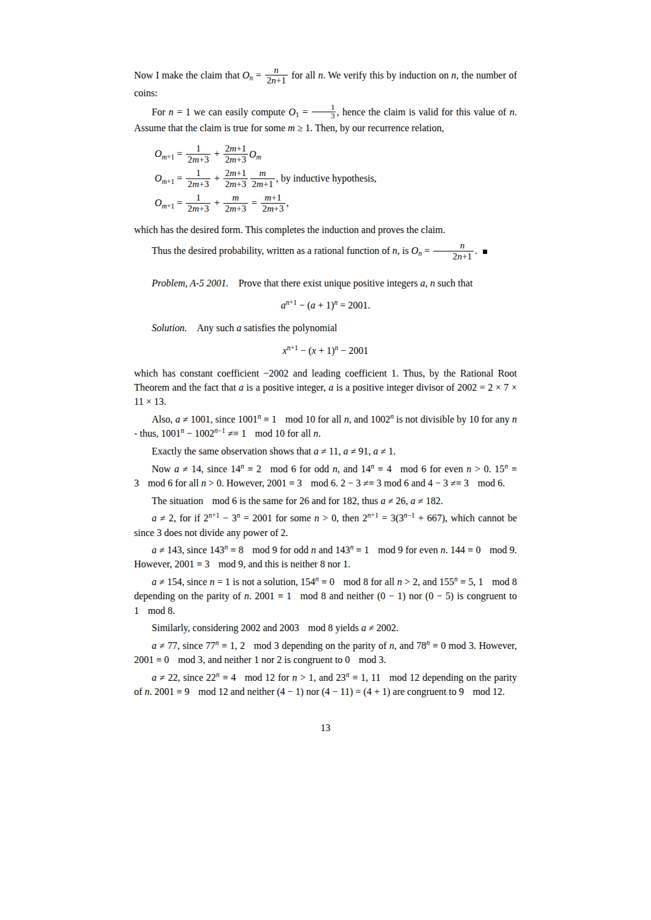Now I make the claim that On = n 2n+1 for all n. We verify this by induction on n, the number of coins:
For n = 1 we can easily compute O1 = 13, hence the claim is valid for this value of n. Assume that the claim is true for some m ≥ 1. Then, by our recurrence relation,
Om+1 = 12m+3 + 2m+12m+3 Om Om+1 = 12m+3 + 2m+12m+3 m 2m+1, by inductive hypothesis, Om+1 = 12m+3 + m 2m+3 = m+12m+3,
which has the desired form. This completes the induction and proves the claim.
Thus the desired probability, written as a rational function of n, is On = n 2n+1.
Problem, A-5 2001. Prove that there exist unique positive integers a, n such that
an+1 − (a + 1)n = 2001.
Solution. Any such a satisfies the polynomial
xn+1 − (x + 1)n − 2001
which has constant coefficient −2002 and leading coefficient 1. Thus, by the Rational Root Theorem and the fact that a is a positive integer, a is a positive integer divisor of 2002 = 2 × 7 × 11 × 13.
Also, a ≠ 1001, since 1001n ≡ 1mod 10 for all n, and 1002n is not divisible by 10 for any n - thus, 1001n − 1002n−1 ≠≡ 1mod 10 for all n.
Exactly the same observation shows that a ≠ 11, a ≠ 91, a ≠ 1.
Now a ≠ 14, since 14n ≡ 2mod 6 for odd n, and 14n ≡ 4mod 6 for even n > 0. 15n ≡ 3mod 6 for all n > 0. However, 2001 ≡ 3mod 6. 2 − 3 ≠≡ 3 mod 6 and 4 − 3 ≠≡ 3mod 6.
The situationmod 6 is the same for 26 and for 182, thus a ≠ 26, a ≠ 182.
a ≠ 2, for if 2n+1 − 3n = 2001 for some n > 0, then 2n+1 = 3(3n−1 + 667), which cannot be since 3 does not divide any power of 2.
a ≠ 143, since 143n ≡ 8mod 9 for odd n and 143n ≡ 1mod 9 for even n. 144 ≡ 0mod 9. However, 2001 ≡ 3mod 9, and this is neither 8 nor 1.
a ≠ 154, since n = 1 is not a solution, 154n ≡ 0mod 8 for all n > 2, and 155n ≡ 5, 1mod 8 depending on the parity of n. 2001 ≡ 1mod 8 and neither (0 − 1) nor (0 − 5) is congruent to 1mod 8.
Similarly, considering 2002 and 2003mod 8 yields a ≠ 2002.
a ≠ 77, since 77n ≡ 1, 2mod 3 depending on the parity of n, and 78n ≡ 0 mod 3. However, 2001 ≡ 0mod 3, and neither 1 nor 2 is congruent to 0mod 3.
a ≠ 22, since 22n ≡ 4mod 12 for n > 1, and 23n ≡ 1, 11mod 12 depending on the parity of n. 2001 ≡ 9mod 12 and neither (4 − 1) nor (4 − 11) = (4 + 1) are congruent to 9mod 12.
13